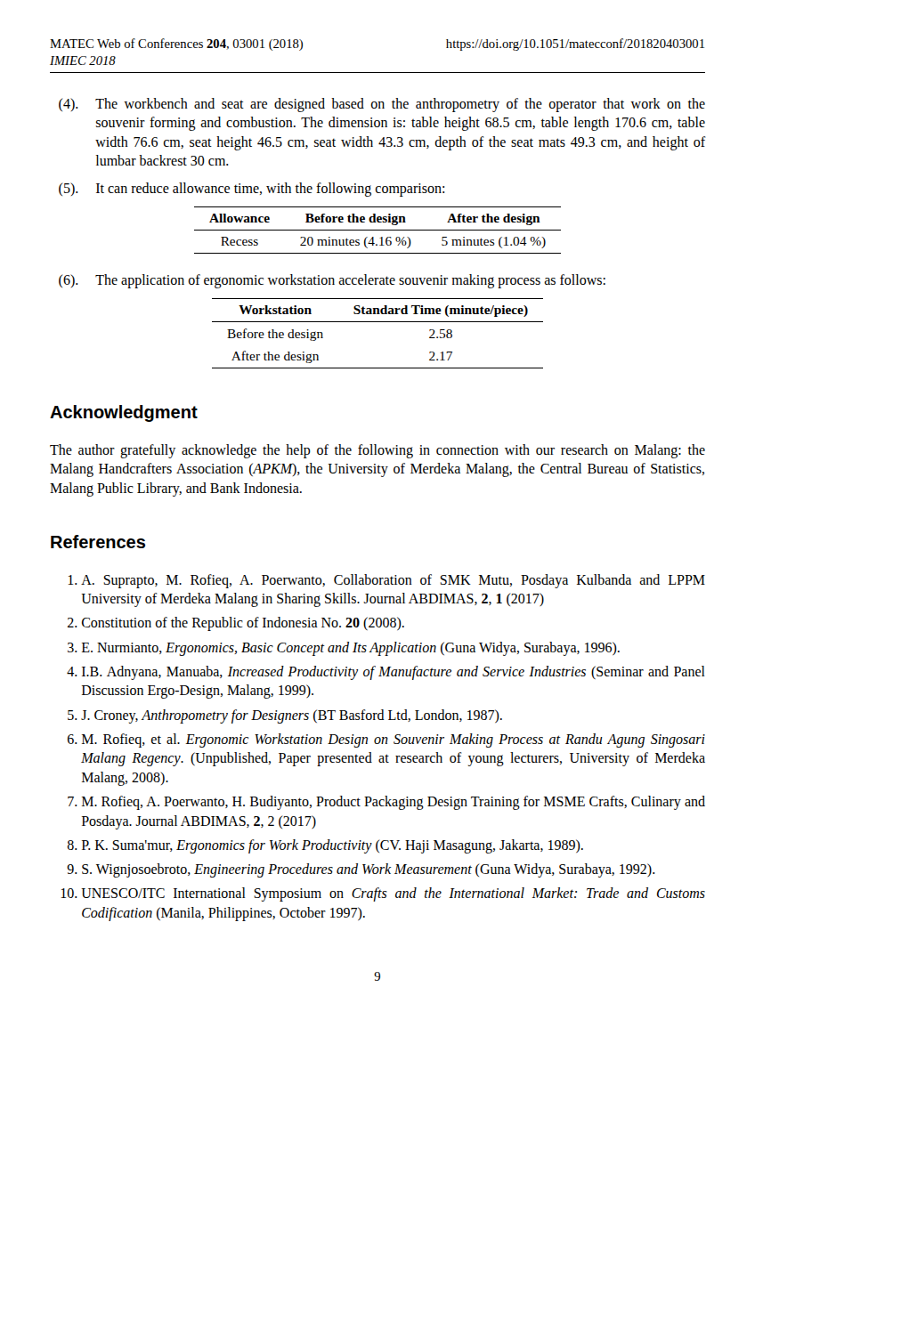MATEC Web of Conferences 204, 03001 (2018)
IMIEC 2018
https://doi.org/10.1051/matecconf/201820403001
(4). The workbench and seat are designed based on the anthropometry of the operator that work on the souvenir forming and combustion. The dimension is: table height 68.5 cm, table length 170.6 cm, table width 76.6 cm, seat height 46.5 cm, seat width 43.3 cm, depth of the seat mats 49.3 cm, and height of lumbar backrest 30 cm.
(5). It can reduce allowance time, with the following comparison:
| Allowance | Before the design | After the design |
| --- | --- | --- |
| Recess | 20 minutes (4.16 %) | 5 minutes (1.04 %) |
(6). The application of ergonomic workstation accelerate souvenir making process as follows:
| Workstation | Standard Time (minute/piece) |
| --- | --- |
| Before the design | 2.58 |
| After the design | 2.17 |
Acknowledgment
The author gratefully acknowledge the help of the following in connection with our research on Malang: the Malang Handcrafters Association (APKM), the University of Merdeka Malang, the Central Bureau of Statistics, Malang Public Library, and Bank Indonesia.
References
A. Suprapto, M. Rofieq, A. Poerwanto, Collaboration of SMK Mutu, Posdaya Kulbanda and LPPM University of Merdeka Malang in Sharing Skills. Journal ABDIMAS, 2, 1 (2017)
Constitution of the Republic of Indonesia No. 20 (2008).
E. Nurmianto, Ergonomics, Basic Concept and Its Application (Guna Widya, Surabaya, 1996).
I.B. Adnyana, Manuaba, Increased Productivity of Manufacture and Service Industries (Seminar and Panel Discussion Ergo-Design, Malang, 1999).
J. Croney, Anthropometry for Designers (BT Basford Ltd, London, 1987).
M. Rofieq, et al. Ergonomic Workstation Design on Souvenir Making Process at Randu Agung Singosari Malang Regency. (Unpublished, Paper presented at research of young lecturers, University of Merdeka Malang, 2008).
M. Rofieq, A. Poerwanto, H. Budiyanto, Product Packaging Design Training for MSME Crafts, Culinary and Posdaya. Journal ABDIMAS, 2, 2 (2017)
P. K. Suma'mur, Ergonomics for Work Productivity (CV. Haji Masagung, Jakarta, 1989).
S. Wignjosoebroto, Engineering Procedures and Work Measurement (Guna Widya, Surabaya, 1992).
UNESCO/ITC International Symposium on Crafts and the International Market: Trade and Customs Codification (Manila, Philippines, October 1997).
9